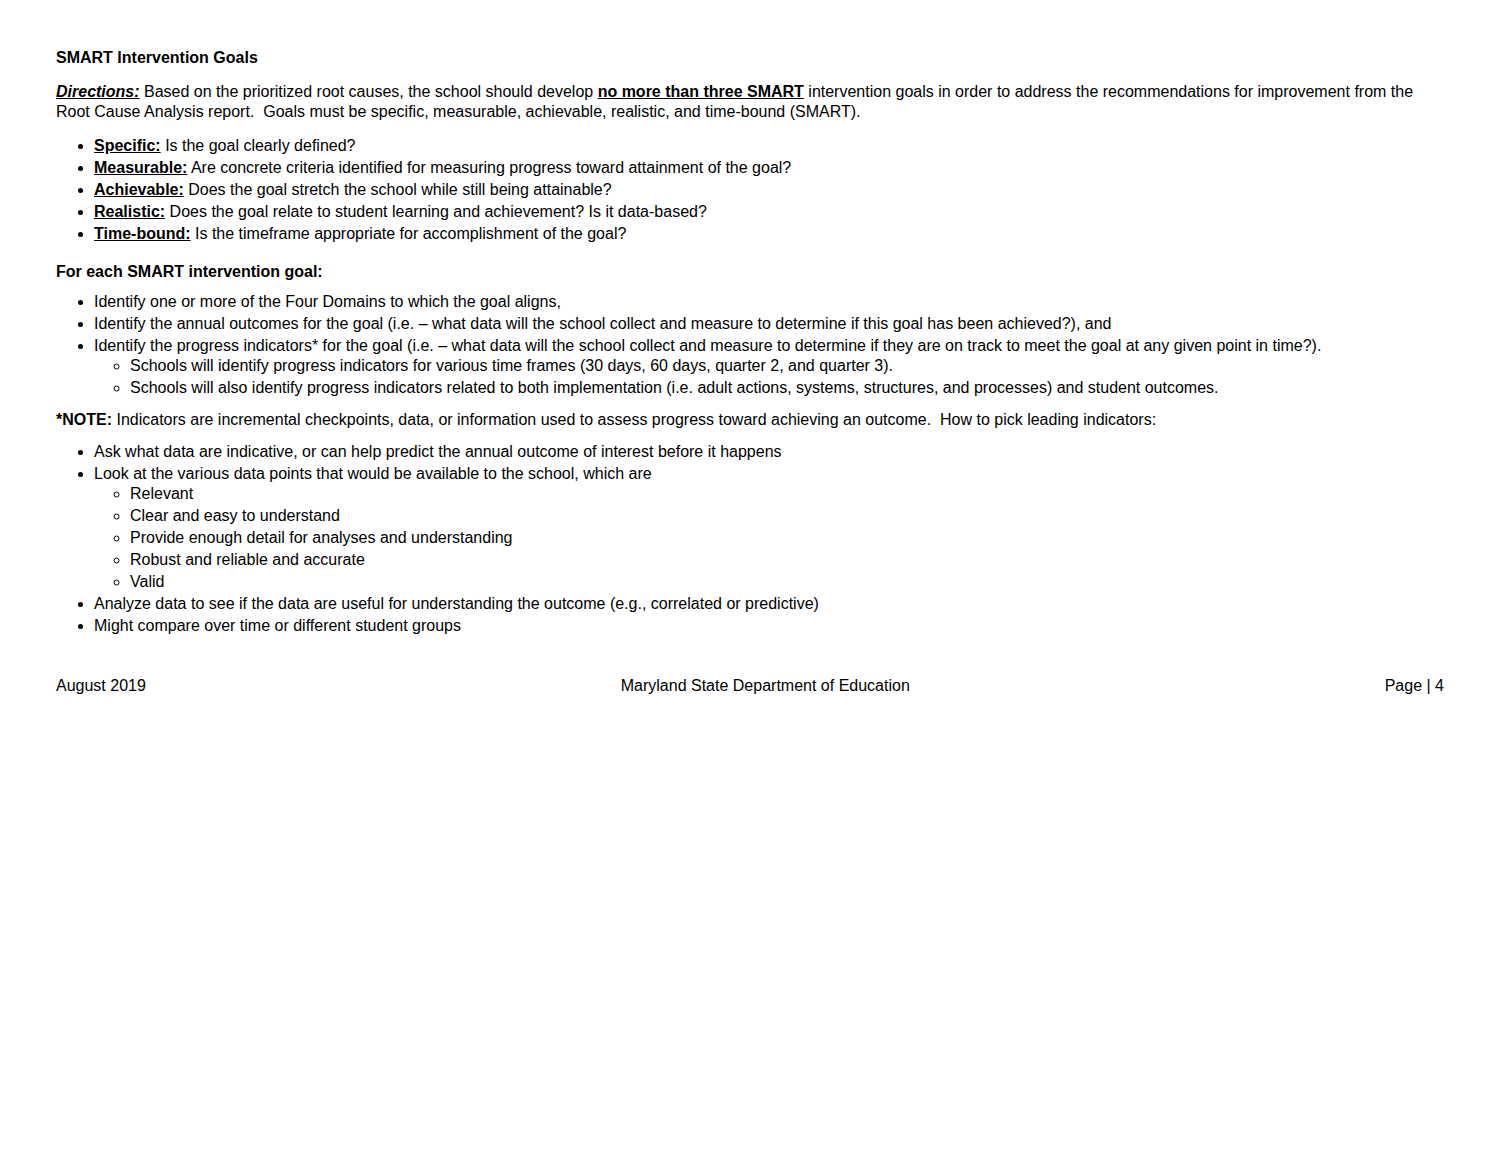SMART Intervention Goals
Directions: Based on the prioritized root causes, the school should develop no more than three SMART intervention goals in order to address the recommendations for improvement from the Root Cause Analysis report. Goals must be specific, measurable, achievable, realistic, and time-bound (SMART).
Specific: Is the goal clearly defined?
Measurable: Are concrete criteria identified for measuring progress toward attainment of the goal?
Achievable: Does the goal stretch the school while still being attainable?
Realistic: Does the goal relate to student learning and achievement? Is it data-based?
Time-bound: Is the timeframe appropriate for accomplishment of the goal?
For each SMART intervention goal:
Identify one or more of the Four Domains to which the goal aligns,
Identify the annual outcomes for the goal (i.e. – what data will the school collect and measure to determine if this goal has been achieved?), and
Identify the progress indicators* for the goal (i.e. – what data will the school collect and measure to determine if they are on track to meet the goal at any given point in time?).
Schools will identify progress indicators for various time frames (30 days, 60 days, quarter 2, and quarter 3).
Schools will also identify progress indicators related to both implementation (i.e. adult actions, systems, structures, and processes) and student outcomes.
*NOTE: Indicators are incremental checkpoints, data, or information used to assess progress toward achieving an outcome. How to pick leading indicators:
Ask what data are indicative, or can help predict the annual outcome of interest before it happens
Look at the various data points that would be available to the school, which are
Relevant
Clear and easy to understand
Provide enough detail for analyses and understanding
Robust and reliable and accurate
Valid
Analyze data to see if the data are useful for understanding the outcome (e.g., correlated or predictive)
Might compare over time or different student groups
August 2019
Maryland State Department of Education
Page | 4